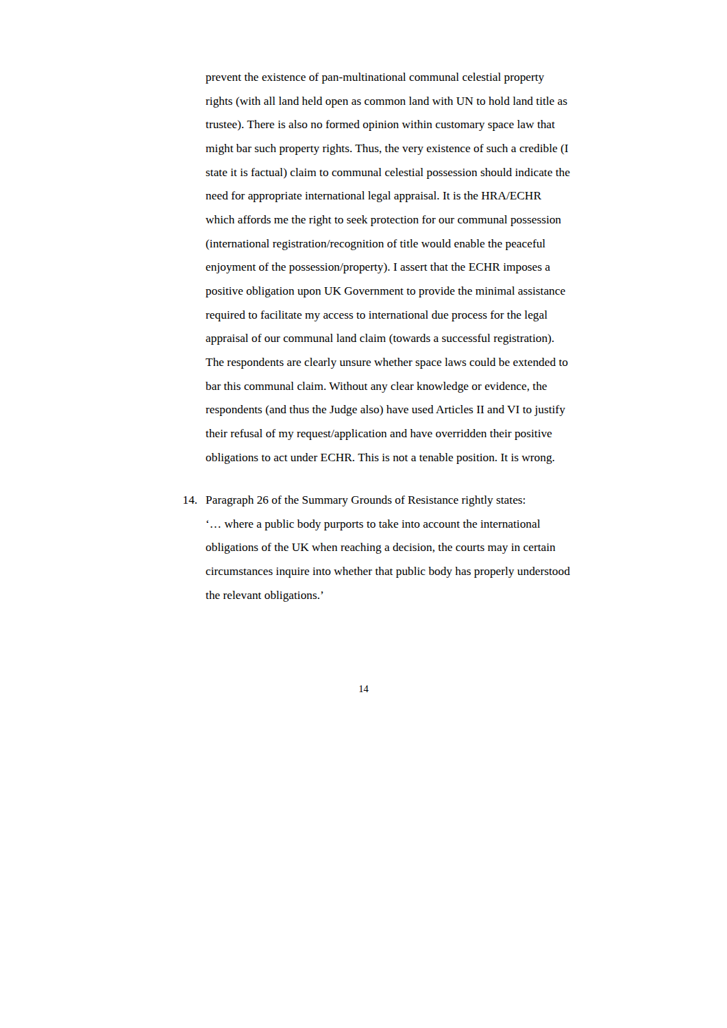prevent the existence of pan-multinational communal celestial property rights (with all land held open as common land with UN to hold land title as trustee). There is also no formed opinion within customary space law that might bar such property rights. Thus, the very existence of such a credible (I state it is factual) claim to communal celestial possession should indicate the need for appropriate international legal appraisal. It is the HRA/ECHR which affords me the right to seek protection for our communal possession (international registration/recognition of title would enable the peaceful enjoyment of the possession/property). I assert that the ECHR imposes a positive obligation upon UK Government to provide the minimal assistance required to facilitate my access to international due process for the legal appraisal of our communal land claim (towards a successful registration). The respondents are clearly unsure whether space laws could be extended to bar this communal claim. Without any clear knowledge or evidence, the respondents (and thus the Judge also) have used Articles II and VI to justify their refusal of my request/application and have overridden their positive obligations to act under ECHR. This is not a tenable position. It is wrong.
14. Paragraph 26 of the Summary Grounds of Resistance rightly states:
‘… where a public body purports to take into account the international obligations of the UK when reaching a decision, the courts may in certain circumstances inquire into whether that public body has properly understood the relevant obligations.’
14